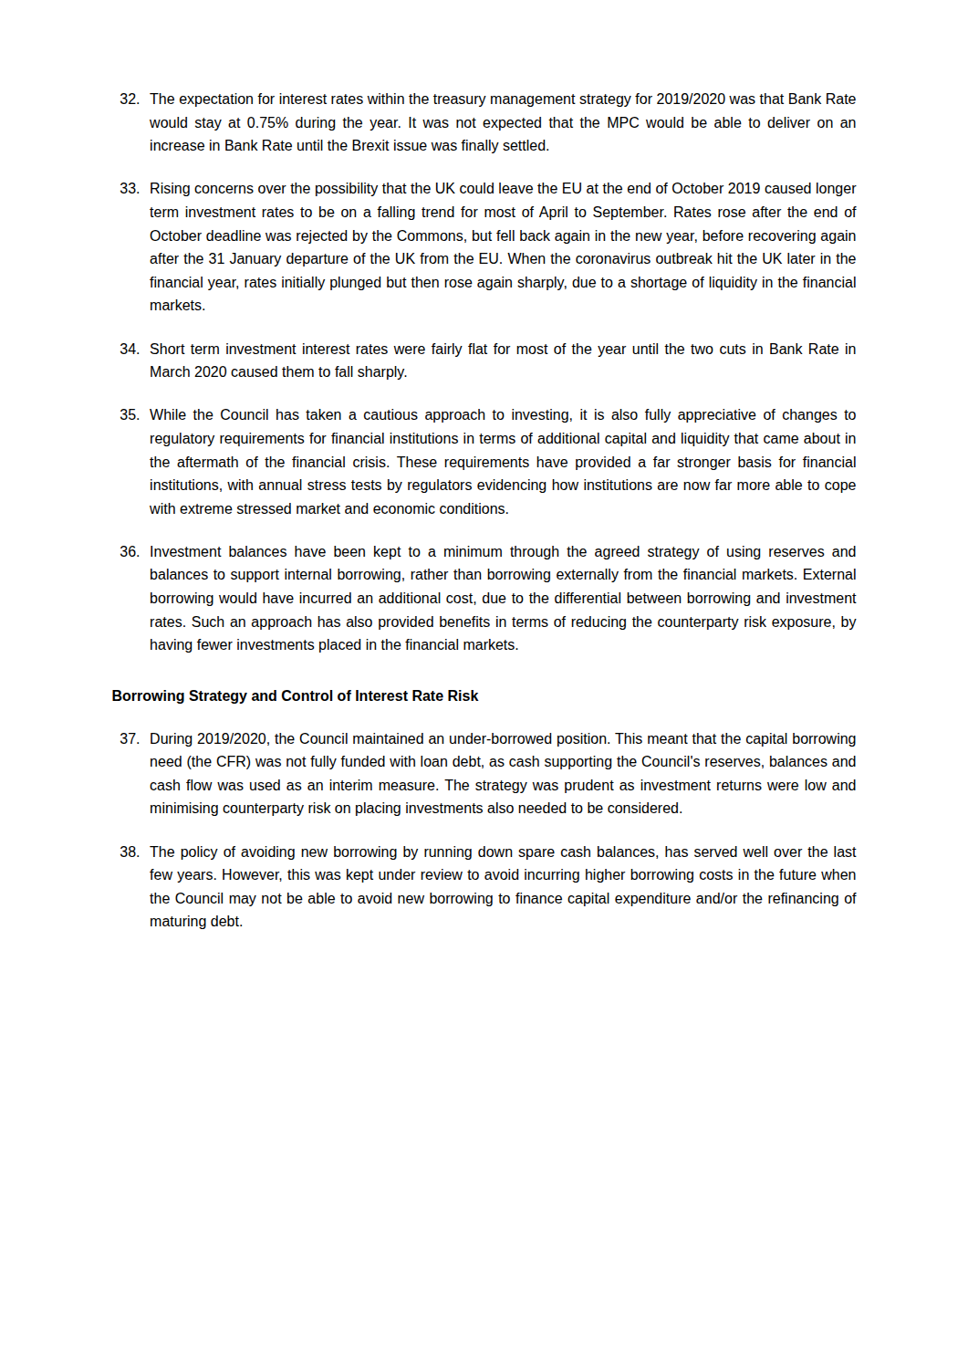The expectation for interest rates within the treasury management strategy for 2019/2020 was that Bank Rate would stay at 0.75% during the year. It was not expected that the MPC would be able to deliver on an increase in Bank Rate until the Brexit issue was finally settled.
Rising concerns over the possibility that the UK could leave the EU at the end of October 2019 caused longer term investment rates to be on a falling trend for most of April to September. Rates rose after the end of October deadline was rejected by the Commons, but fell back again in the new year, before recovering again after the 31 January departure of the UK from the EU. When the coronavirus outbreak hit the UK later in the financial year, rates initially plunged but then rose again sharply, due to a shortage of liquidity in the financial markets.
Short term investment interest rates were fairly flat for most of the year until the two cuts in Bank Rate in March 2020 caused them to fall sharply.
While the Council has taken a cautious approach to investing, it is also fully appreciative of changes to regulatory requirements for financial institutions in terms of additional capital and liquidity that came about in the aftermath of the financial crisis. These requirements have provided a far stronger basis for financial institutions, with annual stress tests by regulators evidencing how institutions are now far more able to cope with extreme stressed market and economic conditions.
Investment balances have been kept to a minimum through the agreed strategy of using reserves and balances to support internal borrowing, rather than borrowing externally from the financial markets. External borrowing would have incurred an additional cost, due to the differential between borrowing and investment rates. Such an approach has also provided benefits in terms of reducing the counterparty risk exposure, by having fewer investments placed in the financial markets.
Borrowing Strategy and Control of Interest Rate Risk
During 2019/2020, the Council maintained an under-borrowed position. This meant that the capital borrowing need (the CFR) was not fully funded with loan debt, as cash supporting the Council's reserves, balances and cash flow was used as an interim measure. The strategy was prudent as investment returns were low and minimising counterparty risk on placing investments also needed to be considered.
The policy of avoiding new borrowing by running down spare cash balances, has served well over the last few years. However, this was kept under review to avoid incurring higher borrowing costs in the future when the Council may not be able to avoid new borrowing to finance capital expenditure and/or the refinancing of maturing debt.